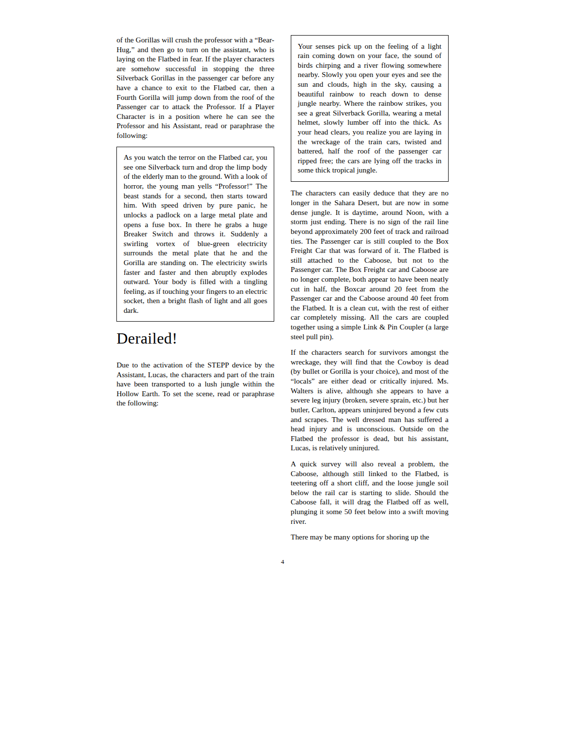of the Gorillas will crush the professor with a “Bear-Hug,” and then go to turn on the assistant, who is laying on the Flatbed in fear. If the player characters are somehow successful in stopping the three Silverback Gorillas in the passenger car before any have a chance to exit to the Flatbed car, then a Fourth Gorilla will jump down from the roof of the Passenger car to attack the Professor. If a Player Character is in a position where he can see the Professor and his Assistant, read or paraphrase the following:
As you watch the terror on the Flatbed car, you see one Silverback turn and drop the limp body of the elderly man to the ground. With a look of horror, the young man yells “Professor!” The beast stands for a second, then starts toward him. With speed driven by pure panic, he unlocks a padlock on a large metal plate and opens a fuse box. In there he grabs a huge Breaker Switch and throws it. Suddenly a swirling vortex of blue-green electricity surrounds the metal plate that he and the Gorilla are standing on. The electricity swirls faster and faster and then abruptly explodes outward. Your body is filled with a tingling feeling, as if touching your fingers to an electric socket, then a bright flash of light and all goes dark.
Derailed!
Due to the activation of the STEPP device by the Assistant, Lucas, the characters and part of the train have been transported to a lush jungle within the Hollow Earth. To set the scene, read or paraphrase the following:
Your senses pick up on the feeling of a light rain coming down on your face, the sound of birds chirping and a river flowing somewhere nearby. Slowly you open your eyes and see the sun and clouds, high in the sky, causing a beautiful rainbow to reach down to dense jungle nearby. Where the rainbow strikes, you see a great Silverback Gorilla, wearing a metal helmet, slowly lumber off into the thick. As your head clears, you realize you are laying in the wreckage of the train cars, twisted and battered, half the roof of the passenger car ripped free; the cars are lying off the tracks in some thick tropical jungle.
The characters can easily deduce that they are no longer in the Sahara Desert, but are now in some dense jungle. It is daytime, around Noon, with a storm just ending. There is no sign of the rail line beyond approximately 200 feet of track and railroad ties. The Passenger car is still coupled to the Box Freight Car that was forward of it. The Flatbed is still attached to the Caboose, but not to the Passenger car. The Box Freight car and Caboose are no longer complete, both appear to have been neatly cut in half, the Boxcar around 20 feet from the Passenger car and the Caboose around 40 feet from the Flatbed. It is a clean cut, with the rest of either car completely missing. All the cars are coupled together using a simple Link & Pin Coupler (a large steel pull pin).
If the characters search for survivors amongst the wreckage, they will find that the Cowboy is dead (by bullet or Gorilla is your choice), and most of the “locals” are either dead or critically injured. Ms. Walters is alive, although she appears to have a severe leg injury (broken, severe sprain, etc.) but her butler, Carlton, appears uninjured beyond a few cuts and scrapes. The well dressed man has suffered a head injury and is unconscious. Outside on the Flatbed the professor is dead, but his assistant, Lucas, is relatively uninjured.
A quick survey will also reveal a problem, the Caboose, although still linked to the Flatbed, is teetering off a short cliff, and the loose jungle soil below the rail car is starting to slide. Should the Caboose fall, it will drag the Flatbed off as well, plunging it some 50 feet below into a swift moving river.
There may be many options for shoring up the
4